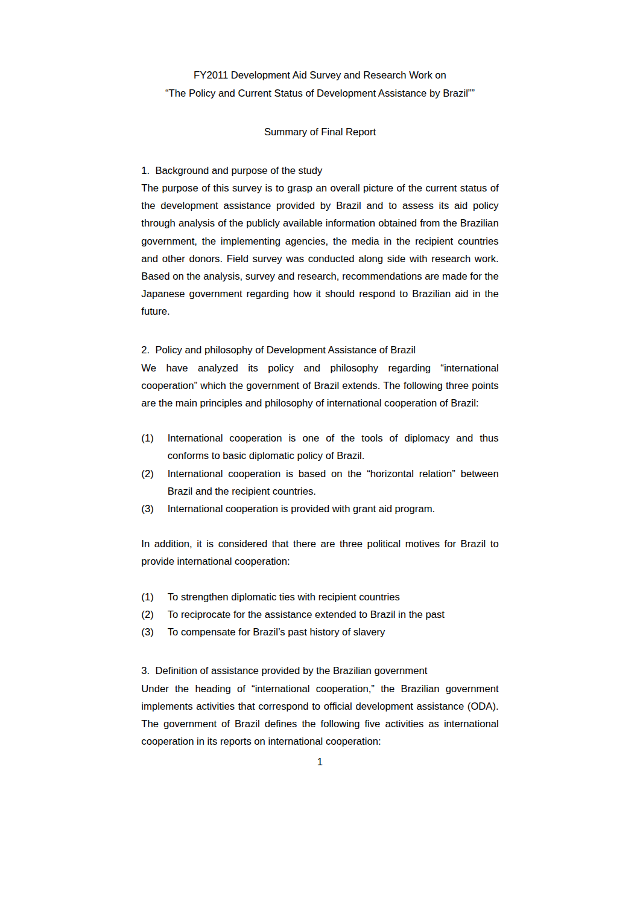FY2011 Development Aid Survey and Research Work on “The Policy and Current Status of Development Assistance by Brazil””
Summary of Final Report
1. Background and purpose of the study
The purpose of this survey is to grasp an overall picture of the current status of the development assistance provided by Brazil and to assess its aid policy through analysis of the publicly available information obtained from the Brazilian government, the implementing agencies, the media in the recipient countries and other donors. Field survey was conducted along side with research work. Based on the analysis, survey and research, recommendations are made for the Japanese government regarding how it should respond to Brazilian aid in the future.
2. Policy and philosophy of Development Assistance of Brazil
We have analyzed its policy and philosophy regarding “international cooperation” which the government of Brazil extends. The following three points are the main principles and philosophy of international cooperation of Brazil:
(1) International cooperation is one of the tools of diplomacy and thus conforms to basic diplomatic policy of Brazil.
(2) International cooperation is based on the “horizontal relation” between Brazil and the recipient countries.
(3) International cooperation is provided with grant aid program.
In addition, it is considered that there are three political motives for Brazil to provide international cooperation:
(1) To strengthen diplomatic ties with recipient countries
(2) To reciprocate for the assistance extended to Brazil in the past
(3) To compensate for Brazil’s past history of slavery
3. Definition of assistance provided by the Brazilian government
Under the heading of “international cooperation,” the Brazilian government implements activities that correspond to official development assistance (ODA). The government of Brazil defines the following five activities as international cooperation in its reports on international cooperation:
1